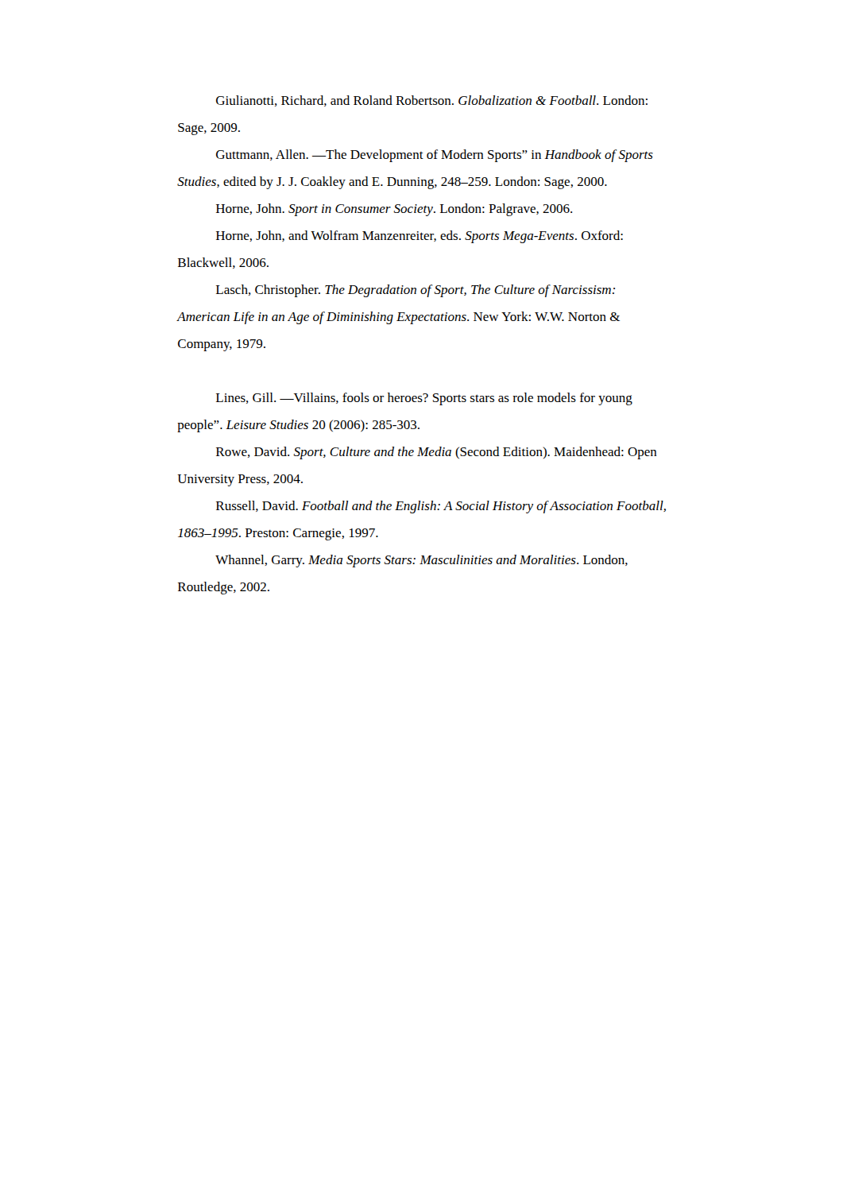Giulianotti, Richard, and Roland Robertson. Globalization & Football. London: Sage, 2009.
Guttmann, Allen. ―The Development of Modern Sports” in Handbook of Sports Studies, edited by J. J. Coakley and E. Dunning, 248–259. London: Sage, 2000.
Horne, John. Sport in Consumer Society. London: Palgrave, 2006.
Horne, John, and Wolfram Manzenreiter, eds. Sports Mega-Events. Oxford: Blackwell, 2006.
Lasch, Christopher. The Degradation of Sport, The Culture of Narcissism: American Life in an Age of Diminishing Expectations. New York: W.W. Norton & Company, 1979.
Lines, Gill. ―Villains, fools or heroes? Sports stars as role models for young people”. Leisure Studies 20 (2006): 285-303.
Rowe, David. Sport, Culture and the Media (Second Edition). Maidenhead: Open University Press, 2004.
Russell, David. Football and the English: A Social History of Association Football, 1863–1995. Preston: Carnegie, 1997.
Whannel, Garry. Media Sports Stars: Masculinities and Moralities. London, Routledge, 2002.